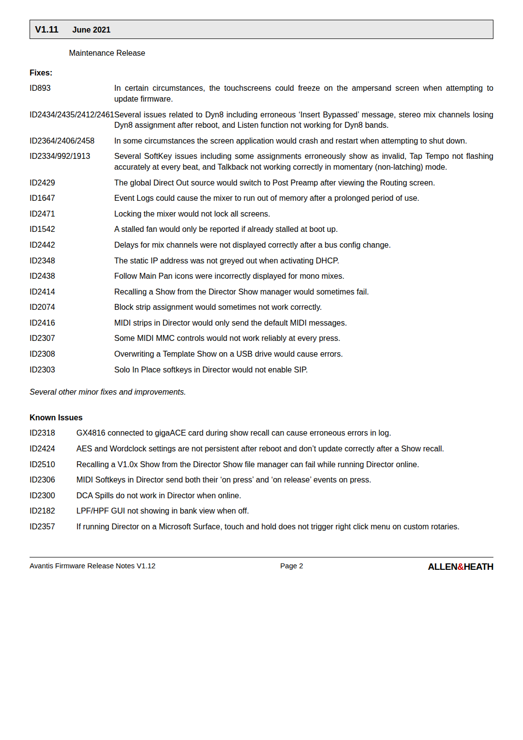V1.11 June 2021
Maintenance Release
Fixes:
| ID893 | In certain circumstances, the touchscreens could freeze on the ampersand screen when attempting to update firmware. |
| ID2434/2435/2412/2461 | Several issues related to Dyn8 including erroneous ‘Insert Bypassed’ message, stereo mix channels losing Dyn8 assignment after reboot, and Listen function not working for Dyn8 bands. |
| ID2364/2406/2458 | In some circumstances the screen application would crash and restart when attempting to shut down. |
| ID2334/992/1913 | Several SoftKey issues including some assignments erroneously show as invalid, Tap Tempo not flashing accurately at every beat, and Talkback not working correctly in momentary (non-latching) mode. |
| ID2429 | The global Direct Out source would switch to Post Preamp after viewing the Routing screen. |
| ID1647 | Event Logs could cause the mixer to run out of memory after a prolonged period of use. |
| ID2471 | Locking the mixer would not lock all screens. |
| ID1542 | A stalled fan would only be reported if already stalled at boot up. |
| ID2442 | Delays for mix channels were not displayed correctly after a bus config change. |
| ID2348 | The static IP address was not greyed out when activating DHCP. |
| ID2438 | Follow Main Pan icons were incorrectly displayed for mono mixes. |
| ID2414 | Recalling a Show from the Director Show manager would sometimes fail. |
| ID2074 | Block strip assignment would sometimes not work correctly. |
| ID2416 | MIDI strips in Director would only send the default MIDI messages. |
| ID2307 | Some MIDI MMC controls would not work reliably at every press. |
| ID2308 | Overwriting a Template Show on a USB drive would cause errors. |
| ID2303 | Solo In Place softkeys in Director would not enable SIP. |
Several other minor fixes and improvements.
Known Issues
| ID2318 | GX4816 connected to gigaACE card during show recall can cause erroneous errors in log. |
| ID2424 | AES and Wordclock settings are not persistent after reboot and don’t update correctly after a Show recall. |
| ID2510 | Recalling a V1.0x Show from the Director Show file manager can fail while running Director online. |
| ID2306 | MIDI Softkeys in Director send both their ‘on press’ and ‘on release’ events on press. |
| ID2300 | DCA Spills do not work in Director when online. |
| ID2182 | LPF/HPF GUI not showing in bank view when off. |
| ID2357 | If running Director on a Microsoft Surface, touch and hold does not trigger right click menu on custom rotaries. |
Avantis Firmware Release Notes V1.12 Page 2 ALLEN&HEATH